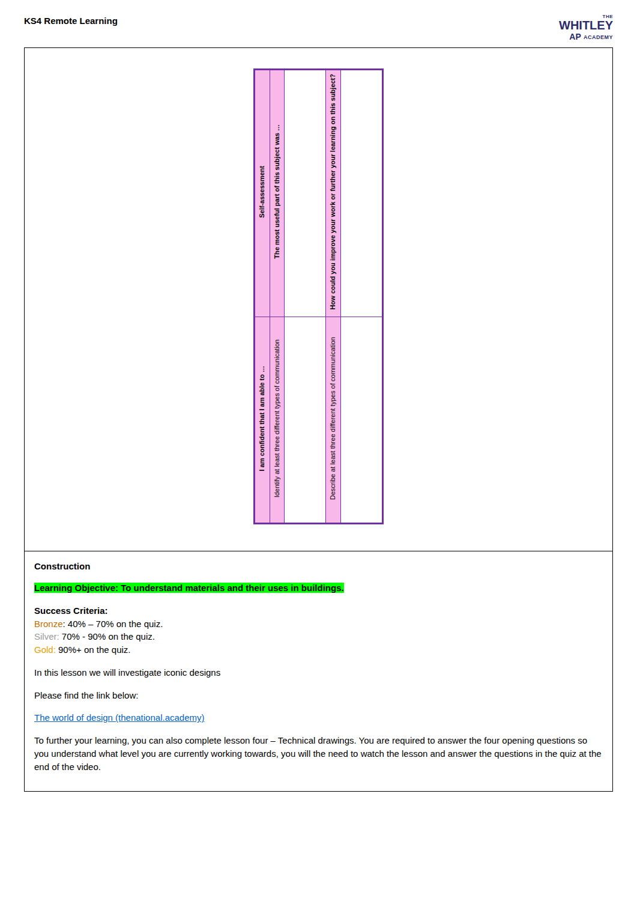KS4 Remote Learning
THE WHITLEY AP ACADEMY
| Self-assessment | The most useful part of this subject was … | | How could you improve your work or further your learning on this subject? | |
| I am confident that I am able to … | Identify at least three different types of communication | | Describe at least three different types of communication | |
Construction
Learning Objective: To understand materials and their uses in buildings.
Success Criteria:
Bronze: 40% – 70% on the quiz.
Silver: 70% - 90% on the quiz.
Gold: 90%+ on the quiz.
In this lesson we will investigate iconic designs
Please find the link below:
The world of design (thenational.academy)
To further your learning, you can also complete lesson four – Technical drawings. You are required to answer the four opening questions so you understand what level you are currently working towards, you will the need to watch the lesson and answer the questions in the quiz at the end of the video.